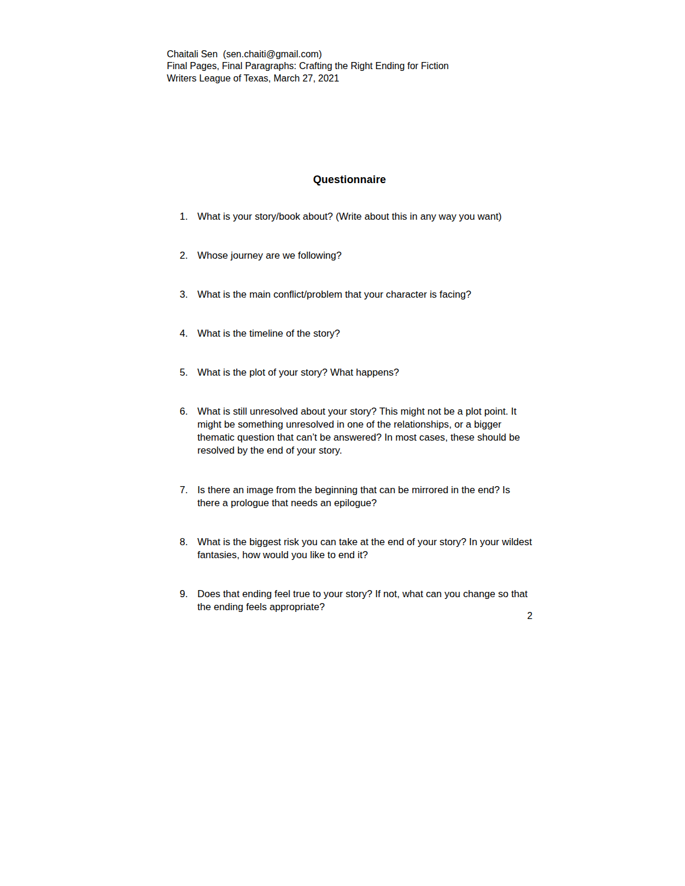Chaitali Sen (sen.chaiti@gmail.com)
Final Pages, Final Paragraphs: Crafting the Right Ending for Fiction
Writers League of Texas, March 27, 2021
Questionnaire
What is your story/book about? (Write about this in any way you want)
Whose journey are we following?
What is the main conflict/problem that your character is facing?
What is the timeline of the story?
What is the plot of your story? What happens?
What is still unresolved about your story? This might not be a plot point. It might be something unresolved in one of the relationships, or a bigger thematic question that can’t be answered? In most cases, these should be resolved by the end of your story.
Is there an image from the beginning that can be mirrored in the end? Is there a prologue that needs an epilogue?
What is the biggest risk you can take at the end of your story? In your wildest fantasies, how would you like to end it?
Does that ending feel true to your story? If not, what can you change so that the ending feels appropriate?
2